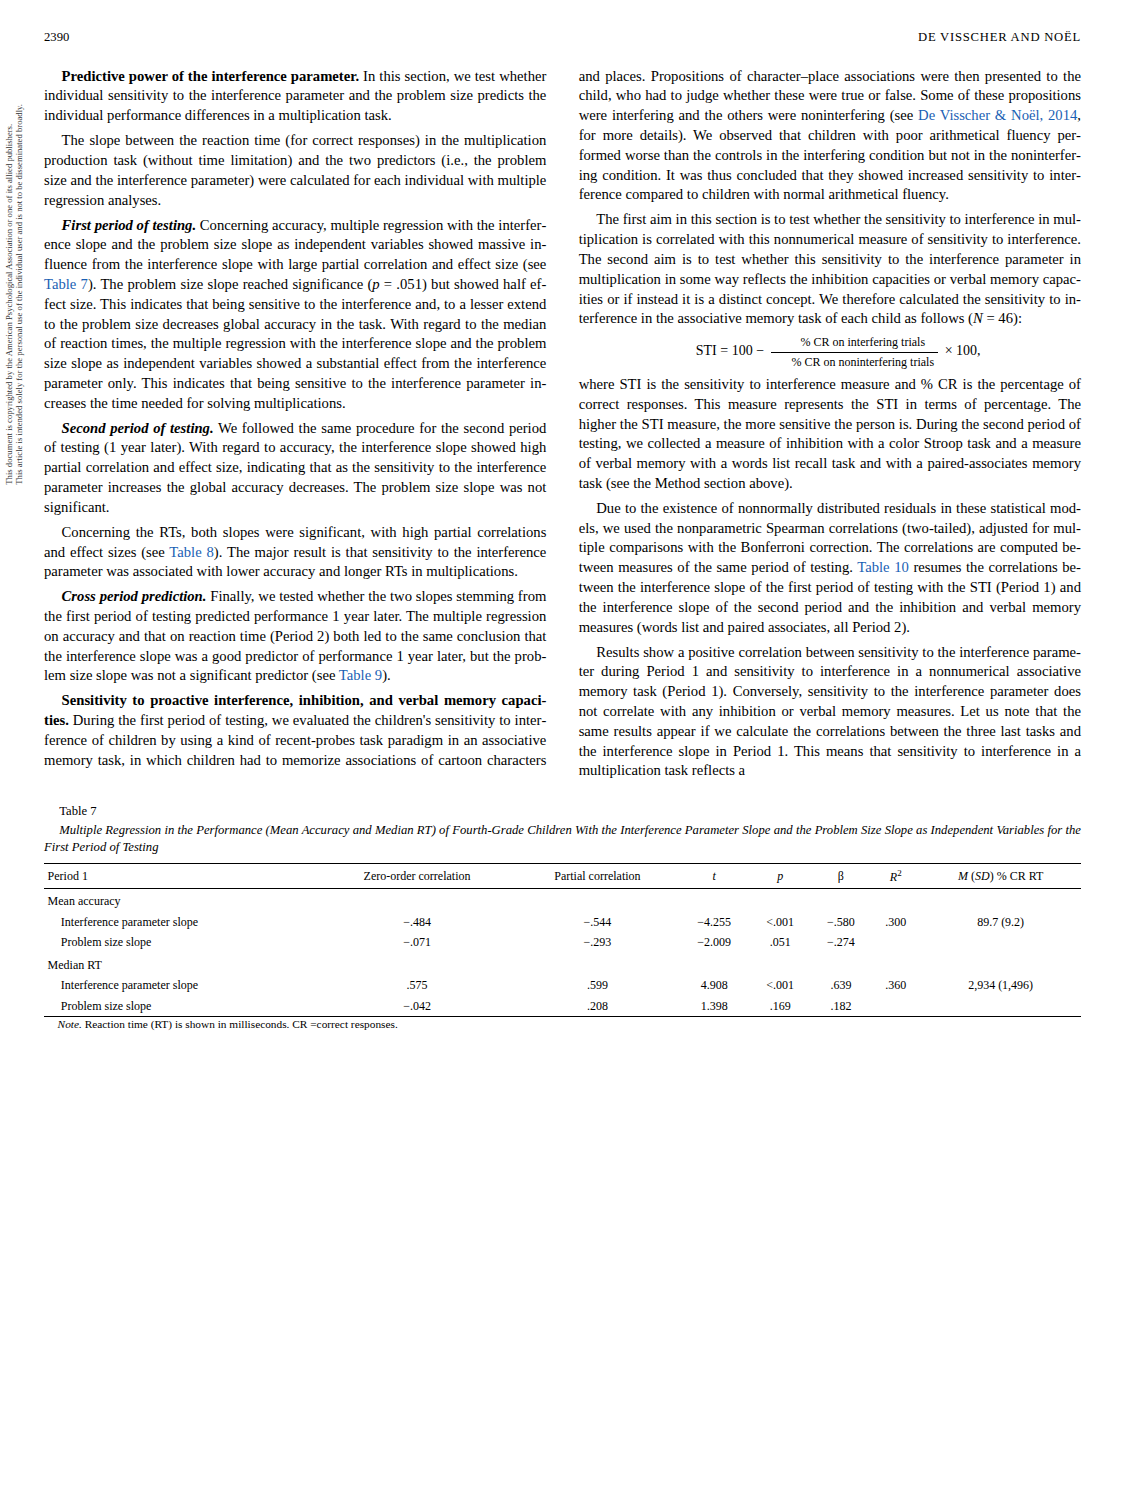This document is copyrighted by the American Psychological Association or one of its allied publishers.
This article is intended solely for the personal use of the individual user and is not to be disseminated broadly.
2390 DE VISSCHER AND NOËL
Predictive power of the interference parameter. In this section, we test whether individual sensitivity to the interference parameter and the problem size predicts the individual performance differences in a multiplication task.
The slope between the reaction time (for correct responses) in the multiplication production task (without time limitation) and the two predictors (i.e., the problem size and the interference parameter) were calculated for each individual with multiple regression analyses.
First period of testing. Concerning accuracy, multiple regression with the interference slope and the problem size slope as independent variables showed massive influence from the interference slope with large partial correlation and effect size (see Table 7). The problem size slope reached significance (p = .051) but showed half effect size. This indicates that being sensitive to the interference and, to a lesser extend to the problem size decreases global accuracy in the task. With regard to the median of reaction times, the multiple regression with the interference slope and the problem size slope as independent variables showed a substantial effect from the interference parameter only. This indicates that being sensitive to the interference parameter increases the time needed for solving multiplications.
Second period of testing. We followed the same procedure for the second period of testing (1 year later). With regard to accuracy, the interference slope showed high partial correlation and effect size, indicating that as the sensitivity to the interference parameter increases the global accuracy decreases. The problem size slope was not significant.
Concerning the RTs, both slopes were significant, with high partial correlations and effect sizes (see Table 8). The major result is that sensitivity to the interference parameter was associated with lower accuracy and longer RTs in multiplications.
Cross period prediction. Finally, we tested whether the two slopes stemming from the first period of testing predicted performance 1 year later. The multiple regression on accuracy and that on reaction time (Period 2) both led to the same conclusion that the interference slope was a good predictor of performance 1 year later, but the problem size slope was not a significant predictor (see Table 9).
Sensitivity to proactive interference, inhibition, and verbal memory capacities. During the first period of testing, we evaluated the children's sensitivity to interference of children by using a kind of recent-probes task paradigm in an associative memory task, in which children had to memorize associations of cartoon characters and places. Propositions of character–place associations were then presented to the child, who had to judge whether these were true or false. Some of these propositions were interfering and the others were noninterfering (see De Visscher & Noël, 2014, for more details). We observed that children with poor arithmetical fluency performed worse than the controls in the interfering condition but not in the noninterfering condition. It was thus concluded that they showed increased sensitivity to interference compared to children with normal arithmetical fluency.
The first aim in this section is to test whether the sensitivity to interference in multiplication is correlated with this nonnumerical measure of sensitivity to interference. The second aim is to test whether this sensitivity to the interference parameter in multiplication in some way reflects the inhibition capacities or verbal memory capacities or if instead it is a distinct concept. We therefore calculated the sensitivity to interference in the associative memory task of each child as follows (N = 46):
STI = 100 − % CR on interfering trials% CR on noninterfering trials × 100,
where STI is the sensitivity to interference measure and % CR is the percentage of correct responses. This measure represents the STI in terms of percentage. The higher the STI measure, the more sensitive the person is. During the second period of testing, we collected a measure of inhibition with a color Stroop task and a measure of verbal memory with a words list recall task and with a paired-associates memory task (see the Method section above).
Due to the existence of nonnormally distributed residuals in these statistical models, we used the nonparametric Spearman correlations (two-tailed), adjusted for multiple comparisons with the Bonferroni correction. The correlations are computed between measures of the same period of testing. Table 10 resumes the correlations between the interference slope of the first period of testing with the STI (Period 1) and the interference slope of the second period and the inhibition and verbal memory measures (words list and paired associates, all Period 2).
Results show a positive correlation between sensitivity to the interference parameter during Period 1 and sensitivity to interference in a nonnumerical associative memory task (Period 1). Conversely, sensitivity to the interference parameter does not correlate with any inhibition or verbal memory measures. Let us note that the same results appear if we calculate the correlations between the three last tasks and the interference slope in Period 1. This means that sensitivity to interference in a multiplication task reflects a
Table 7
Multiple Regression in the Performance (Mean Accuracy and Median RT) of Fourth-Grade Children With the Interference Parameter Slope and the Problem Size Slope as Independent Variables for the First Period of Testing
| Period 1 | Zero-order correlation | Partial correlation | t | p | β | R 2 | M ( SD ) % CR RT |
| --- | --- | --- | --- | --- | --- | --- | --- |
| Mean accuracy |
| Interference parameter slope | −.484 | −.544 | −4.255 | <.001 | −.580 | .300 | 89.7 (9.2) |
| Problem size slope | −.071 | −.293 | −2.009 | .051 | −.274 | | |
| Median RT |
| Interference parameter slope | .575 | .599 | 4.908 | <.001 | .639 | .360 | 2,934 (1,496) |
| Problem size slope | −.042 | .208 | 1.398 | .169 | .182 | | |
Note. Reaction time (RT) is shown in milliseconds. CR =correct responses.